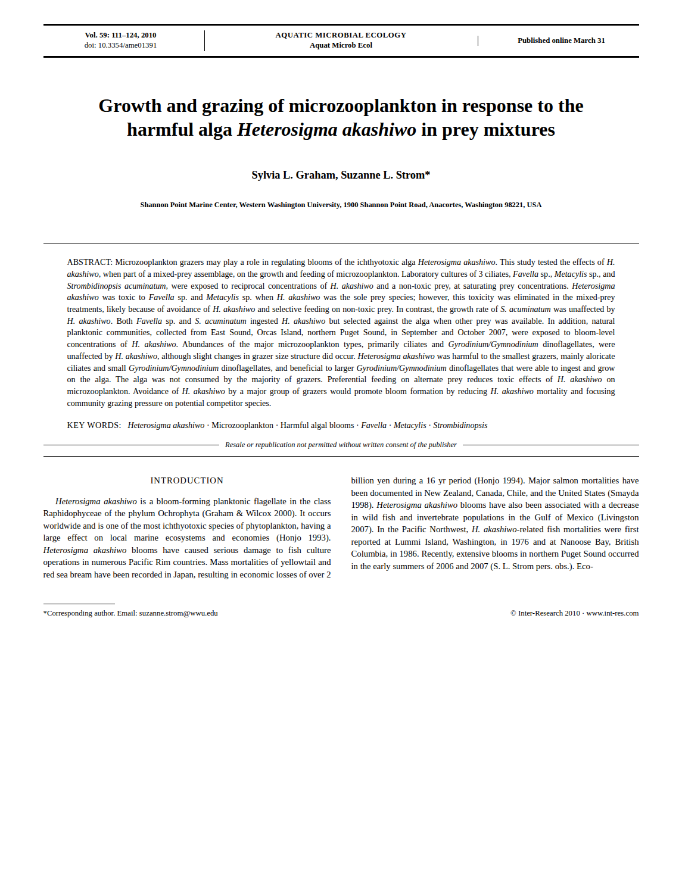Vol. 59: 111–124, 2010
doi: 10.3354/ame01391
AQUATIC MICROBIAL ECOLOGY
Aquat Microb Ecol
Published online March 31
Growth and grazing of microzooplankton in response to the harmful alga Heterosigma akashiwo in prey mixtures
Sylvia L. Graham, Suzanne L. Strom*
Shannon Point Marine Center, Western Washington University, 1900 Shannon Point Road, Anacortes, Washington 98221, USA
ABSTRACT: Microzooplankton grazers may play a role in regulating blooms of the ichthyotoxic alga Heterosigma akashiwo. This study tested the effects of H. akashiwo, when part of a mixed-prey assemblage, on the growth and feeding of microzooplankton. Laboratory cultures of 3 ciliates, Favella sp., Metacylis sp., and Strombidinopsis acuminatum, were exposed to reciprocal concentrations of H. akashiwo and a non-toxic prey, at saturating prey concentrations. Heterosigma akashiwo was toxic to Favella sp. and Metacylis sp. when H. akashiwo was the sole prey species; however, this toxicity was eliminated in the mixed-prey treatments, likely because of avoidance of H. akashiwo and selective feeding on non-toxic prey. In contrast, the growth rate of S. acuminatum was unaffected by H. akashiwo. Both Favella sp. and S. acuminatum ingested H. akashiwo but selected against the alga when other prey was available. In addition, natural planktonic communities, collected from East Sound, Orcas Island, northern Puget Sound, in September and October 2007, were exposed to bloom-level concentrations of H. akashiwo. Abundances of the major microzooplankton types, primarily ciliates and Gyrodinium/Gymnodinium dinoflagellates, were unaffected by H. akashiwo, although slight changes in grazer size structure did occur. Heterosigma akashiwo was harmful to the smallest grazers, mainly aloricate ciliates and small Gyrodinium/Gymnodinium dinoflagellates, and beneficial to larger Gyrodinium/Gymnodinium dinoflagellates that were able to ingest and grow on the alga. The alga was not consumed by the majority of grazers. Preferential feeding on alternate prey reduces toxic effects of H. akashiwo on microzooplankton. Avoidance of H. akashiwo by a major group of grazers would promote bloom formation by reducing H. akashiwo mortality and focusing community grazing pressure on potential competitor species.
KEY WORDS: Heterosigma akashiwo · Microzooplankton · Harmful algal blooms · Favella · Metacylis · Strombidinopsis
Resale or republication not permitted without written consent of the publisher
INTRODUCTION
Heterosigma akashiwo is a bloom-forming planktonic flagellate in the class Raphidophyceae of the phylum Ochrophyta (Graham & Wilcox 2000). It occurs worldwide and is one of the most ichthyotoxic species of phytoplankton, having a large effect on local marine ecosystems and economies (Honjo 1993). Heterosigma akashiwo blooms have caused serious damage to fish culture operations in numerous Pacific Rim countries. Mass mortalities of yellowtail and red sea bream have been recorded in Japan, resulting in economic losses of over 2 billion yen during a 16 yr period (Honjo 1994). Major salmon mortalities have been documented in New Zealand, Canada, Chile, and the United States (Smayda 1998). Heterosigma akashiwo blooms have also been associated with a decrease in wild fish and invertebrate populations in the Gulf of Mexico (Livingston 2007). In the Pacific Northwest, H. akashiwo-related fish mortalities were first reported at Lummi Island, Washington, in 1976 and at Nanoose Bay, British Columbia, in 1986. Recently, extensive blooms in northern Puget Sound occurred in the early summers of 2006 and 2007 (S. L. Strom pers. obs.). Eco-
*Corresponding author. Email: suzanne.strom@wwu.edu
© Inter-Research 2010 · www.int-res.com